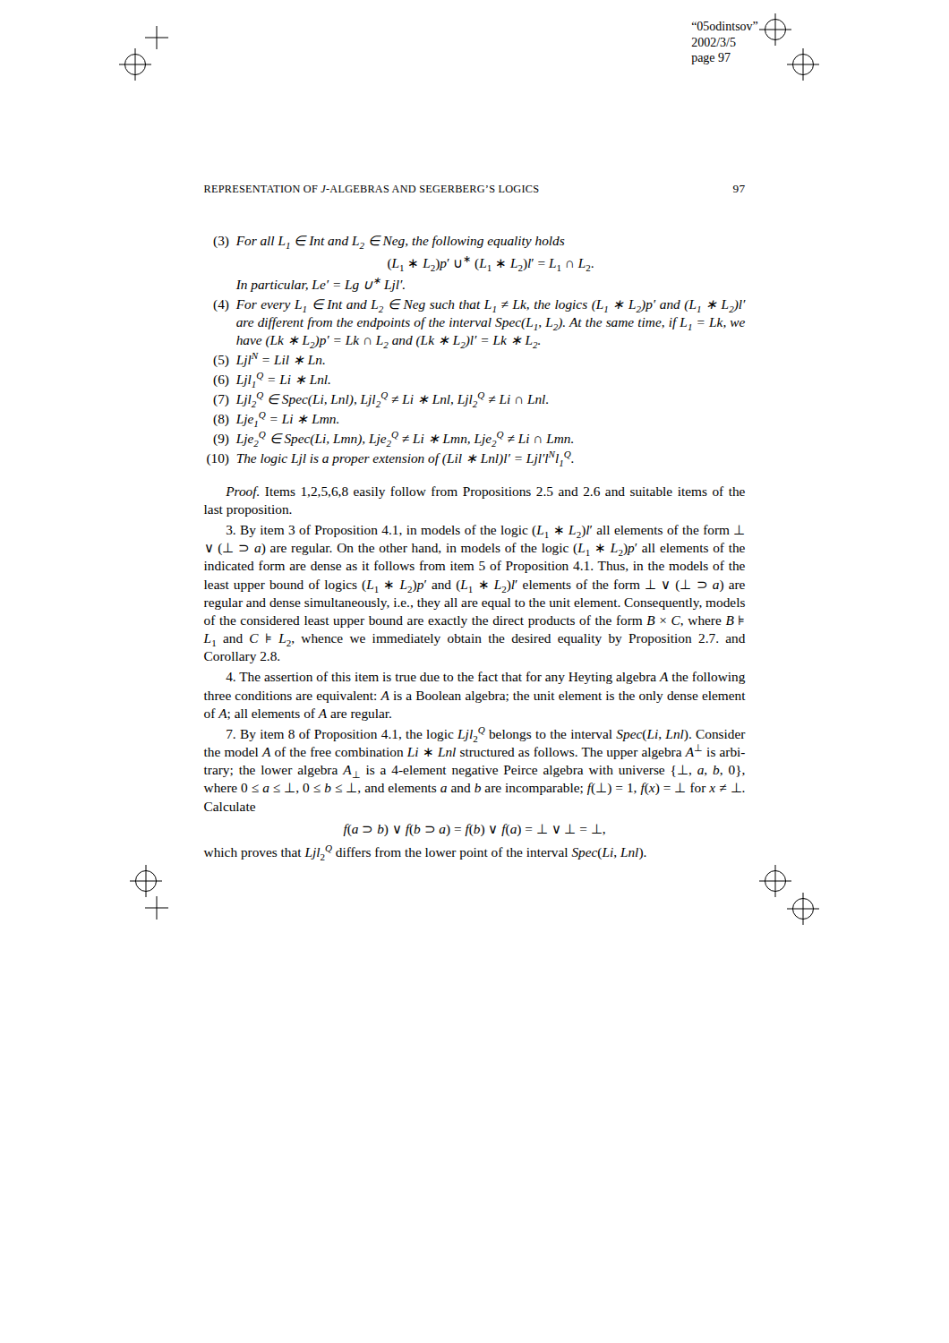“05odintsov”
2002/3/5
page 97
Representation of j-algebras and Segerberg’s logics 97
(3) For all L1 ∈ Int and L2 ∈ Neg, the following equality holds
(L1 ∗ L2)p′ ∪∗ (L1 ∗ L2)l′ = L1 ∩ L2.
In particular, Le′ = Lg ∪∗ Ljl′.
(4) For every L1 ∈ Int and L2 ∈ Neg such that L1 ≠ Lk, the logics (L1 ∗ L2)p′ and (L1 ∗ L2)l′ are different from the endpoints of the interval Spec(L1, L2). At the same time, if L1 = Lk, we have (Lk ∗ L2)p′ = Lk ∩ L2 and (Lk ∗ L2)l′ = Lk ∗ L2.
(5) LjlN = Lil ∗ Ln.
(6) Ljl1Q = Li ∗ Lnl.
(7) Ljl2Q ∈ Spec(Li, Lnl), Ljl2Q ≠ Li ∗ Lnl, Ljl2Q ≠ Li ∩ Lnl.
(8) Lje1Q = Li ∗ Lmn.
(9) Lje2Q ∈ Spec(Li, Lmn), Lje2Q ≠ Li ∗ Lmn, Lje2Q ≠ Li ∩ Lmn.
(10) The logic Ljl is a proper extension of (Lil ∗ Lnl)l′ = Ljl′lNl1Q.
Proof. Items 1,2,5,6,8 easily follow from Propositions 2.5 and 2.6 and suitable items of the last proposition.
3. By item 3 of Proposition 4.1, in models of the logic (L1 ∗ L2)l′ all elements of the form ⊥ ∨ (⊥ ⊃ a) are regular. On the other hand, in models of the logic (L1 ∗ L2)p′ all elements of the indicated form are dense as it follows from item 5 of Proposition 4.1. Thus, in the models of the least upper bound of logics (L1 ∗ L2)p′ and (L1 ∗ L2)l′ elements of the form ⊥ ∨ (⊥ ⊃ a) are regular and dense simultaneously, i.e., they all are equal to the unit element. Consequently, models of the considered least upper bound are exactly the direct products of the form B × C, where B ⊧ L1 and C ⊧ L2, whence we immediately obtain the desired equality by Proposition 2.7. and Corollary 2.8.
4. The assertion of this item is true due to the fact that for any Heyting algebra A the following three conditions are equivalent: A is a Boolean algebra; the unit element is the only dense element of A; all elements of A are regular.
7. By item 8 of Proposition 4.1, the logic Ljl2Q belongs to the interval Spec(Li, Lnl). Consider the model A of the free combination Li ∗ Lnl structured as follows. The upper algebra A⊥ is arbitrary; the lower algebra A⊥ is a 4-element negative Peirce algebra with universe {⊥, a, b, 0}, where 0 ≤ a ≤ ⊥, 0 ≤ b ≤ ⊥, and elements a and b are incomparable; f(⊥) = 1, f(x) = ⊥ for x ≠ ⊥. Calculate
f(a ⊃ b) ∨ f(b ⊃ a) = f(b) ∨ f(a) = ⊥ ∨ ⊥ = ⊥,
which proves that Ljl2Q differs from the lower point of the interval Spec(Li, Lnl).